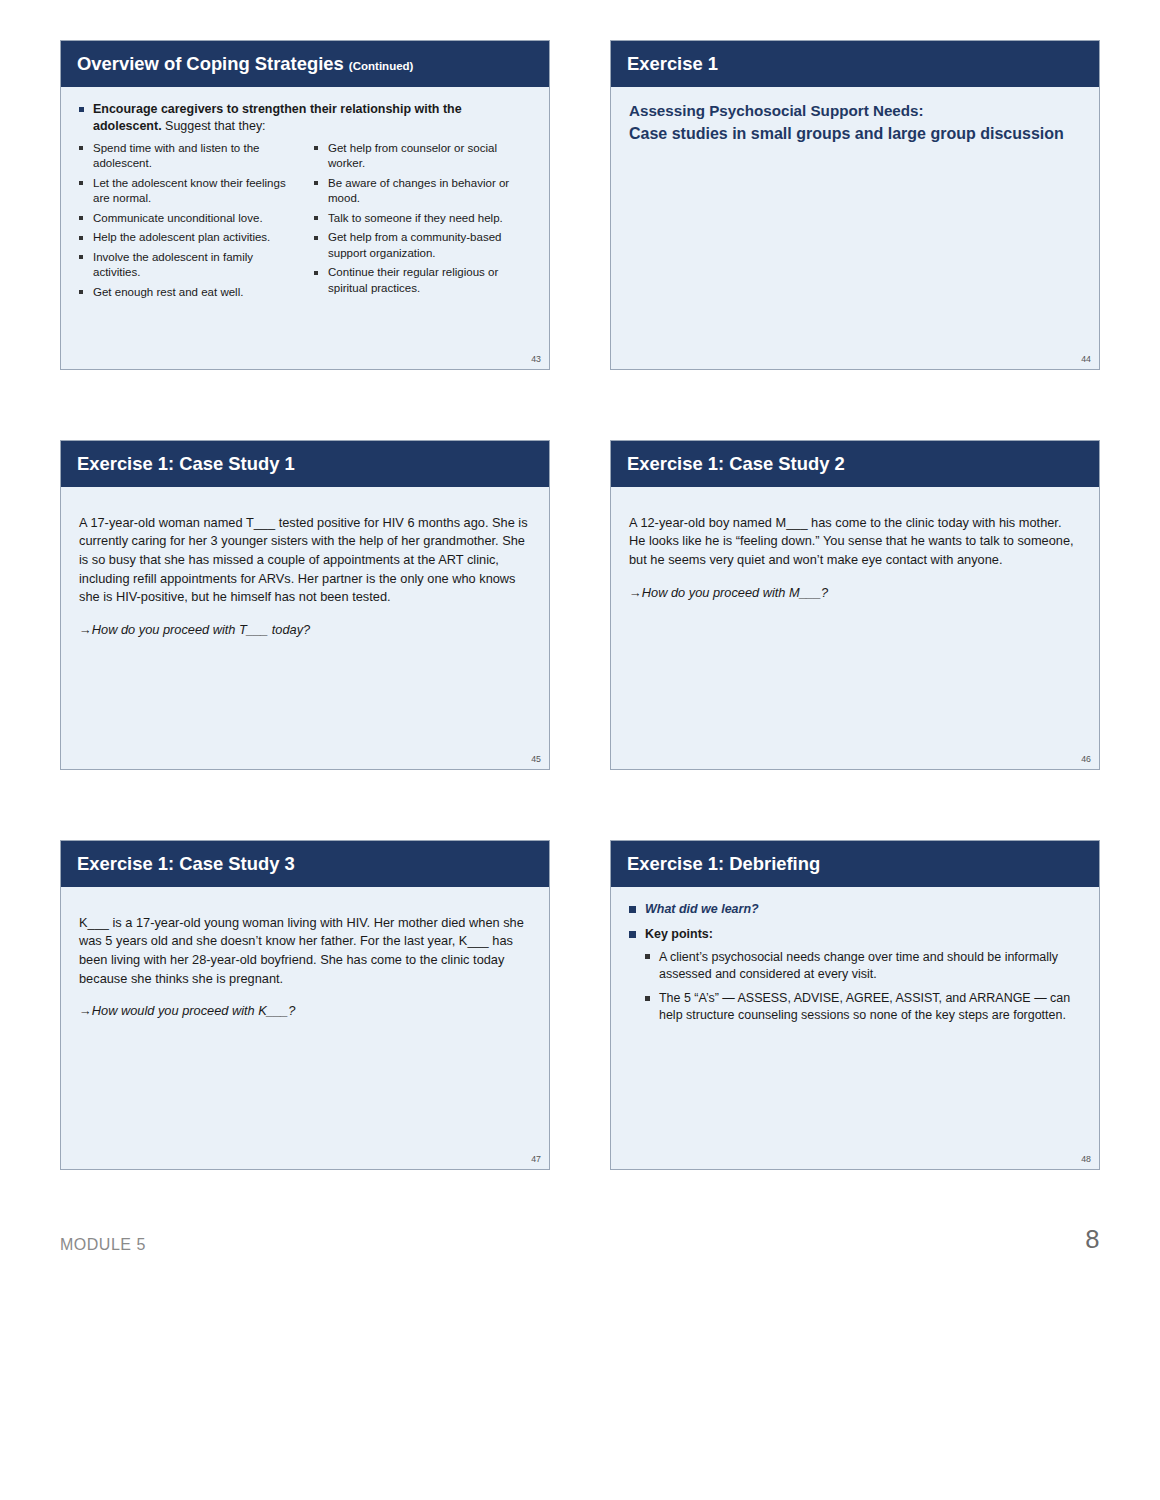Overview of Coping Strategies (Continued)
Encourage caregivers to strengthen their relationship with the adolescent. Suggest that they:
Spend time with and listen to the adolescent.
Let the adolescent know their feelings are normal.
Communicate unconditional love.
Help the adolescent plan activities.
Involve the adolescent in family activities.
Get enough rest and eat well.
Get help from counselor or social worker.
Be aware of changes in behavior or mood.
Talk to someone if they need help.
Get help from a community-based support organization.
Continue their regular religious or spiritual practices.
43
Exercise 1
Assessing Psychosocial Support Needs:
Case studies in small groups and large group discussion
44
Exercise 1: Case Study 1
A 17-year-old woman named T___ tested positive for HIV 6 months ago. She is currently caring for her 3 younger sisters with the help of her grandmother. She is so busy that she has missed a couple of appointments at the ART clinic, including refill appointments for ARVs. Her partner is the only one who knows she is HIV-positive, but he himself has not been tested.
How do you proceed with T___ today?
45
Exercise 1: Case Study 2
A 12-year-old boy named M___ has come to the clinic today with his mother. He looks like he is “feeling down.” You sense that he wants to talk to someone, but he seems very quiet and won’t make eye contact with anyone.
How do you proceed with M___?
46
Exercise 1: Case Study 3
K___ is a 17-year-old young woman living with HIV. Her mother died when she was 5 years old and she doesn’t know her father. For the last year, K___ has been living with her 28-year-old boyfriend. She has come to the clinic today because she thinks she is pregnant.
How would you proceed with K___?
47
Exercise 1: Debriefing
What did we learn?
Key points:
A client’s psychosocial needs change over time and should be informally assessed and considered at every visit.
The 5 “A’s” — ASSESS, ADVISE, AGREE, ASSIST, and ARRANGE — can help structure counseling sessions so none of the key steps are forgotten.
48
MODULE 5 8